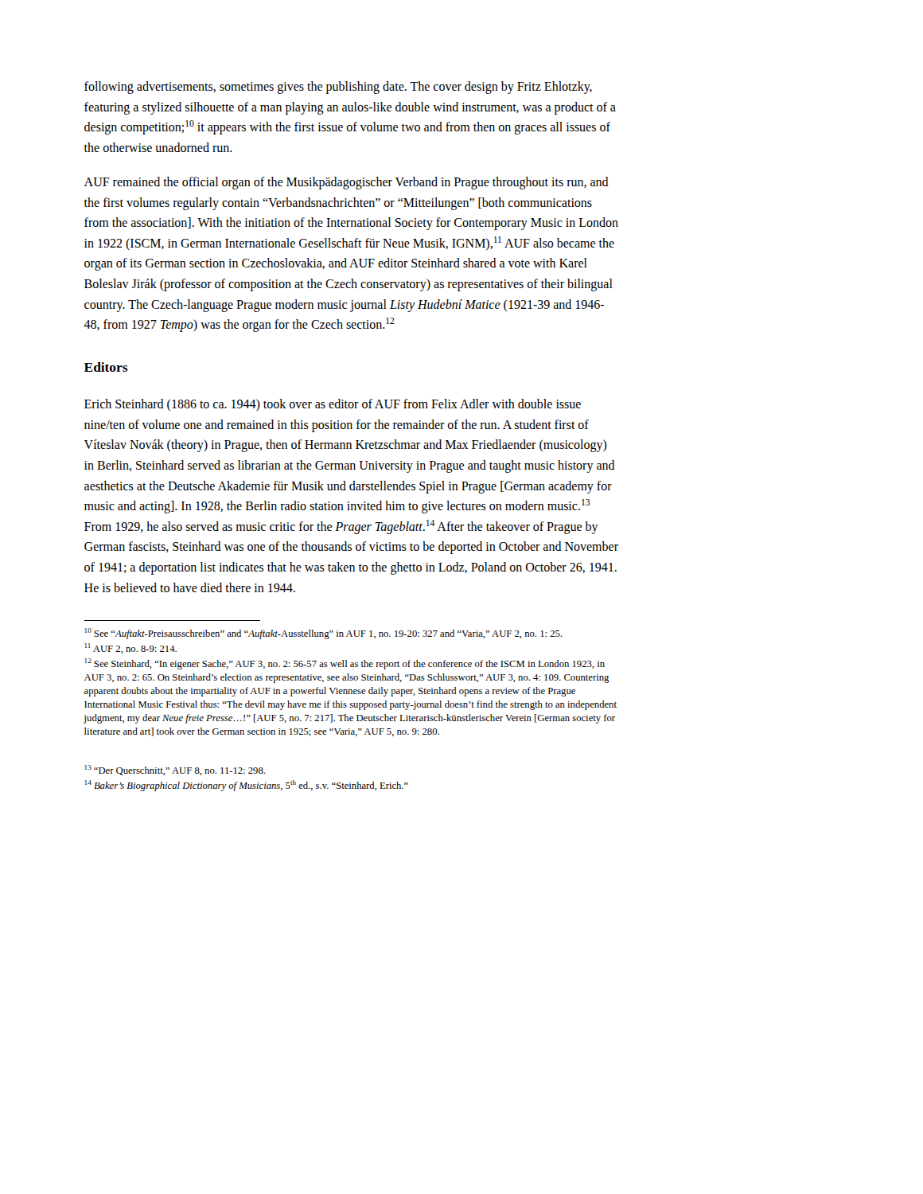following advertisements, sometimes gives the publishing date. The cover design by Fritz Ehlotzky, featuring a stylized silhouette of a man playing an aulos-like double wind instrument, was a product of a design competition;10 it appears with the first issue of volume two and from then on graces all issues of the otherwise unadorned run.
AUF remained the official organ of the Musikpädagogischer Verband in Prague throughout its run, and the first volumes regularly contain “Verbandsnachrichten” or “Mitteilungen” [both communications from the association]. With the initiation of the International Society for Contemporary Music in London in 1922 (ISCM, in German Internationale Gesellschaft für Neue Musik, IGNM),11 AUF also became the organ of its German section in Czechoslovakia, and AUF editor Steinhard shared a vote with Karel Boleslav Jirák (professor of composition at the Czech conservatory) as representatives of their bilingual country. The Czech-language Prague modern music journal Listy Hudební Matice (1921-39 and 1946-48, from 1927 Tempo) was the organ for the Czech section.12
Editors
Erich Steinhard (1886 to ca. 1944) took over as editor of AUF from Felix Adler with double issue nine/ten of volume one and remained in this position for the remainder of the run. A student first of Víteslav Novák (theory) in Prague, then of Hermann Kretzschmar and Max Friedlaender (musicology) in Berlin, Steinhard served as librarian at the German University in Prague and taught music history and aesthetics at the Deutsche Akademie für Musik und darstellendes Spiel in Prague [German academy for music and acting]. In 1928, the Berlin radio station invited him to give lectures on modern music.13 From 1929, he also served as music critic for the Prager Tageblatt.14 After the takeover of Prague by German fascists, Steinhard was one of the thousands of victims to be deported in October and November of 1941; a deportation list indicates that he was taken to the ghetto in Lodz, Poland on October 26, 1941. He is believed to have died there in 1944.
10 See “Auftakt-Preisausschreiben” and “Auftakt-Ausstellung” in AUF 1, no. 19-20: 327 and “Varia,” AUF 2, no. 1: 25.
11 AUF 2, no. 8-9: 214.
12 See Steinhard, “In eigener Sache,” AUF 3, no. 2: 56-57 as well as the report of the conference of the ISCM in London 1923, in AUF 3, no. 2: 65. On Steinhard’s election as representative, see also Steinhard, “Das Schlusswort,” AUF 3, no. 4: 109. Countering apparent doubts about the impartiality of AUF in a powerful Viennese daily paper, Steinhard opens a review of the Prague International Music Festival thus: “The devil may have me if this supposed party-journal doesn’t find the strength to an independent judgment, my dear Neue freie Presse…!” [AUF 5, no. 7: 217]. The Deutscher Literarisch-künstlerischer Verein [German society for literature and art] took over the German section in 1925; see “Varia,” AUF 5, no. 9: 280.
13 “Der Querschnitt,” AUF 8, no. 11-12: 298.
14 Baker’s Biographical Dictionary of Musicians, 5th ed., s.v. “Steinhard, Erich.”